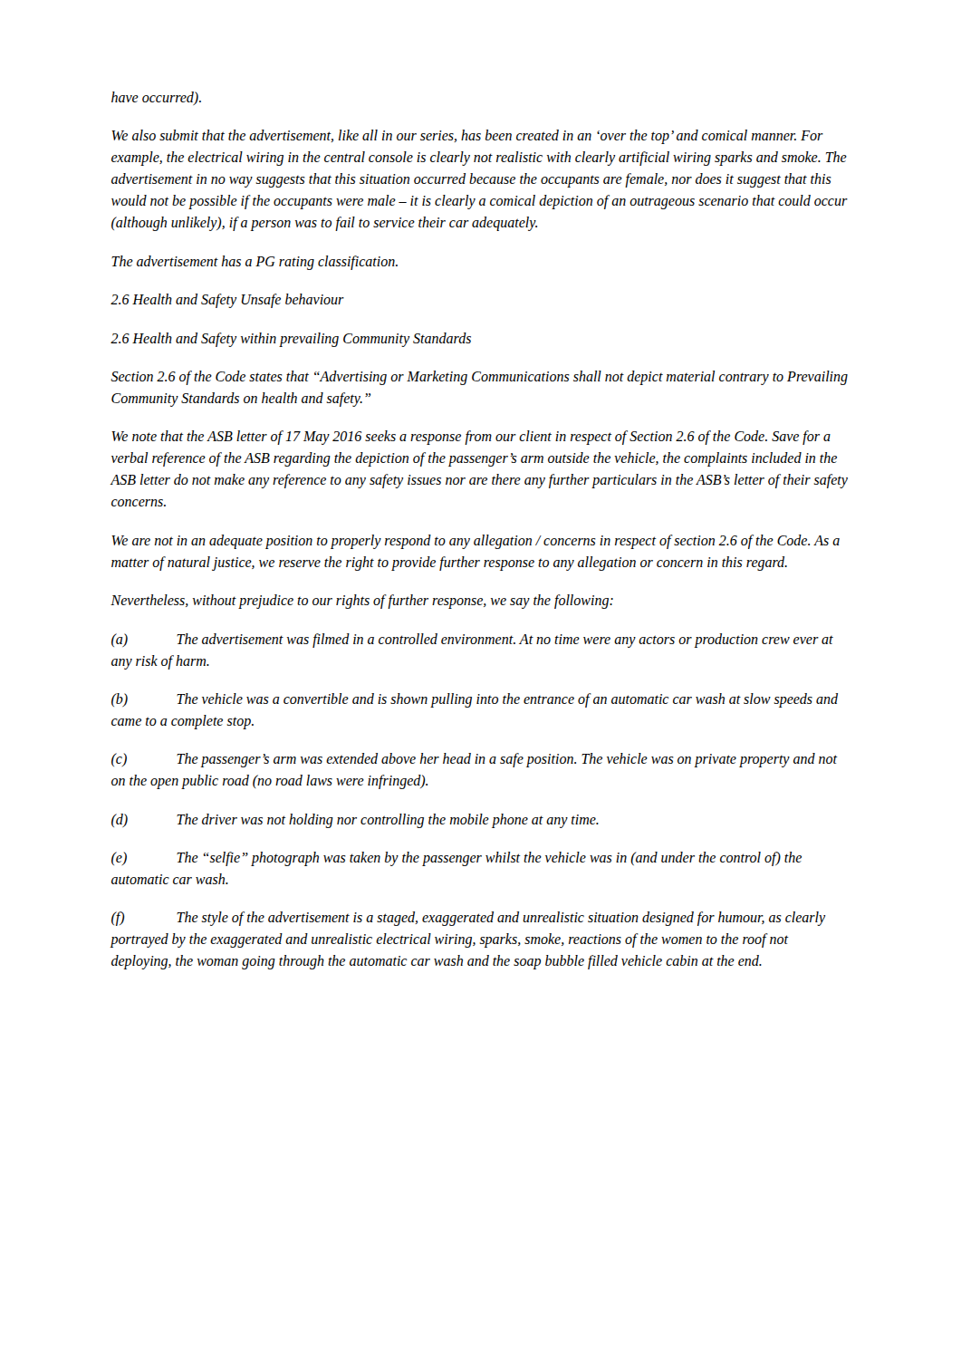have occurred).
We also submit that the advertisement, like all in our series, has been created in an ‘over the top’ and comical manner. For example, the electrical wiring in the central console is clearly not realistic with clearly artificial wiring sparks and smoke. The advertisement in no way suggests that this situation occurred because the occupants are female, nor does it suggest that this would not be possible if the occupants were male – it is clearly a comical depiction of an outrageous scenario that could occur (although unlikely), if a person was to fail to service their car adequately.
The advertisement has a PG rating classification.
2.6 Health and Safety Unsafe behaviour
2.6 Health and Safety within prevailing Community Standards
Section 2.6 of the Code states that “Advertising or Marketing Communications shall not depict material contrary to Prevailing Community Standards on health and safety.”
We note that the ASB letter of 17 May 2016 seeks a response from our client in respect of Section 2.6 of the Code. Save for a verbal reference of the ASB regarding the depiction of the passenger’s arm outside the vehicle, the complaints included in the ASB letter do not make any reference to any safety issues nor are there any further particulars in the ASB’s letter of their safety concerns.
We are not in an adequate position to properly respond to any allegation / concerns in respect of section 2.6 of the Code. As a matter of natural justice, we reserve the right to provide further response to any allegation or concern in this regard.
Nevertheless, without prejudice to our rights of further response, we say the following:
(a) The advertisement was filmed in a controlled environment. At no time were any actors or production crew ever at any risk of harm.
(b) The vehicle was a convertible and is shown pulling into the entrance of an automatic car wash at slow speeds and came to a complete stop.
(c) The passenger’s arm was extended above her head in a safe position. The vehicle was on private property and not on the open public road (no road laws were infringed).
(d) The driver was not holding nor controlling the mobile phone at any time.
(e) The “selfie” photograph was taken by the passenger whilst the vehicle was in (and under the control of) the automatic car wash.
(f) The style of the advertisement is a staged, exaggerated and unrealistic situation designed for humour, as clearly portrayed by the exaggerated and unrealistic electrical wiring, sparks, smoke, reactions of the women to the roof not deploying, the woman going through the automatic car wash and the soap bubble filled vehicle cabin at the end.